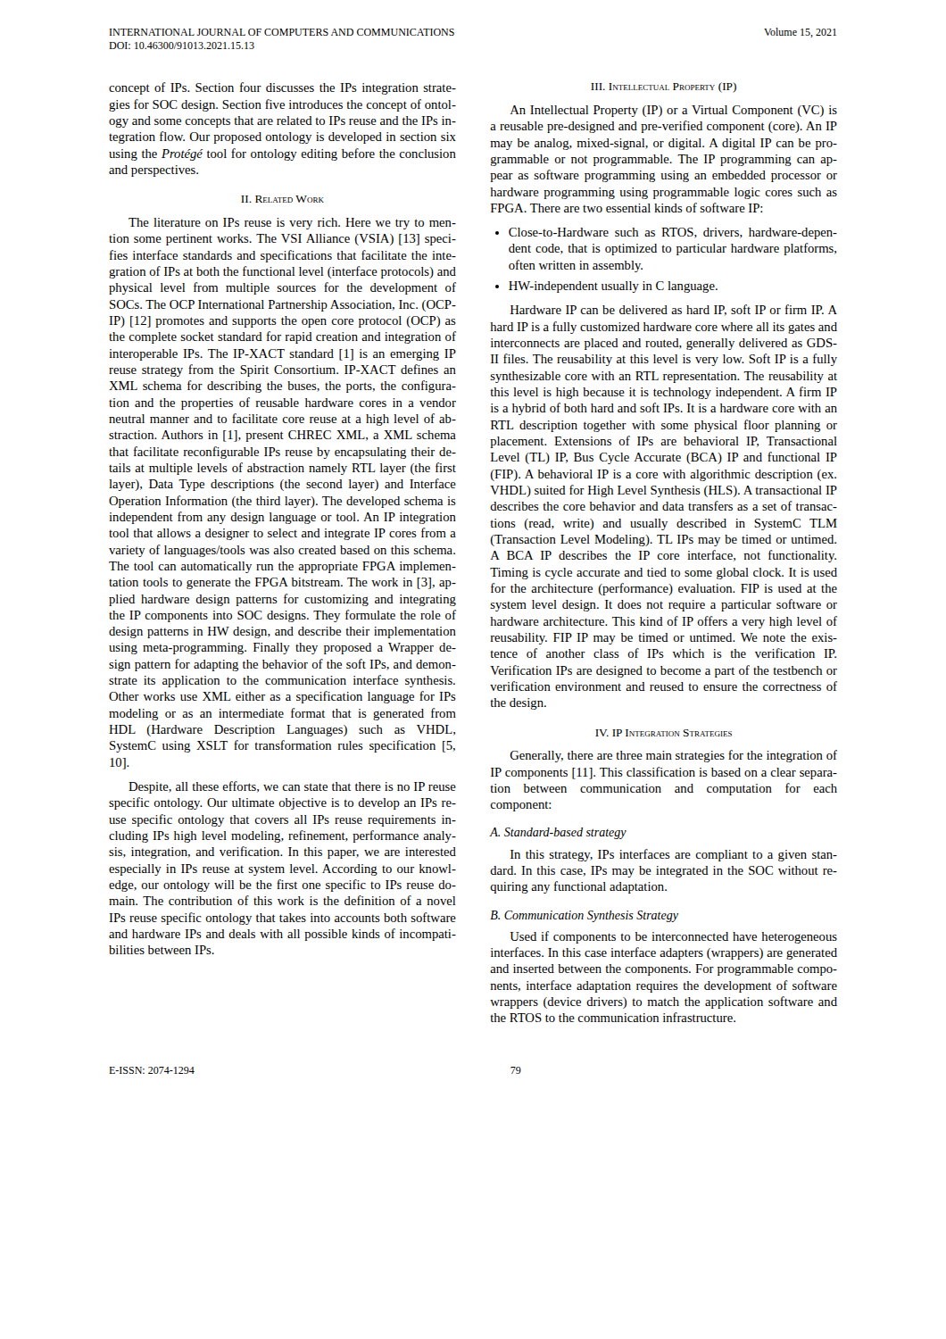INTERNATIONAL JOURNAL OF COMPUTERS AND COMMUNICATIONS
DOI: 10.46300/91013.2021.15.13
Volume 15, 2021
concept of IPs. Section four discusses the IPs integration strategies for SOC design. Section five introduces the concept of ontology and some concepts that are related to IPs reuse and the IPs integration flow. Our proposed ontology is developed in section six using the Protégé tool for ontology editing before the conclusion and perspectives.
II. Related Work
The literature on IPs reuse is very rich. Here we try to mention some pertinent works. The VSI Alliance (VSIA) [13] specifies interface standards and specifications that facilitate the integration of IPs at both the functional level (interface protocols) and physical level from multiple sources for the development of SOCs. The OCP International Partnership Association, Inc. (OCP-IP) [12] promotes and supports the open core protocol (OCP) as the complete socket standard for rapid creation and integration of interoperable IPs. The IP-XACT standard [1] is an emerging IP reuse strategy from the Spirit Consortium. IP-XACT defines an XML schema for describing the buses, the ports, the configuration and the properties of reusable hardware cores in a vendor neutral manner and to facilitate core reuse at a high level of abstraction. Authors in [1], present CHREC XML, a XML schema that facilitate reconfigurable IPs reuse by encapsulating their details at multiple levels of abstraction namely RTL layer (the first layer), Data Type descriptions (the second layer) and Interface Operation Information (the third layer). The developed schema is independent from any design language or tool. An IP integration tool that allows a designer to select and integrate IP cores from a variety of languages/tools was also created based on this schema. The tool can automatically run the appropriate FPGA implementation tools to generate the FPGA bitstream. The work in [3], applied hardware design patterns for customizing and integrating the IP components into SOC designs. They formulate the role of design patterns in HW design, and describe their implementation using meta-programming. Finally they proposed a Wrapper design pattern for adapting the behavior of the soft IPs, and demonstrate its application to the communication interface synthesis. Other works use XML either as a specification language for IPs modeling or as an intermediate format that is generated from HDL (Hardware Description Languages) such as VHDL, SystemC using XSLT for transformation rules specification [5, 10].
Despite, all these efforts, we can state that there is no IP reuse specific ontology. Our ultimate objective is to develop an IPs reuse specific ontology that covers all IPs reuse requirements including IPs high level modeling, refinement, performance analysis, integration, and verification. In this paper, we are interested especially in IPs reuse at system level. According to our knowledge, our ontology will be the first one specific to IPs reuse domain. The contribution of this work is the definition of a novel IPs reuse specific ontology that takes into accounts both software and hardware IPs and deals with all possible kinds of incompatibilities between IPs.
III. Intellectual Property (IP)
An Intellectual Property (IP) or a Virtual Component (VC) is a reusable pre-designed and pre-verified component (core). An IP may be analog, mixed-signal, or digital. A digital IP can be programmable or not programmable. The IP programming can appear as software programming using an embedded processor or hardware programming using programmable logic cores such as FPGA. There are two essential kinds of software IP:
Close-to-Hardware such as RTOS, drivers, hardware-dependent code, that is optimized to particular hardware platforms, often written in assembly.
HW-independent usually in C language.
Hardware IP can be delivered as hard IP, soft IP or firm IP. A hard IP is a fully customized hardware core where all its gates and interconnects are placed and routed, generally delivered as GDS-II files. The reusability at this level is very low. Soft IP is a fully synthesizable core with an RTL representation. The reusability at this level is high because it is technology independent. A firm IP is a hybrid of both hard and soft IPs. It is a hardware core with an RTL description together with some physical floor planning or placement. Extensions of IPs are behavioral IP, Transactional Level (TL) IP, Bus Cycle Accurate (BCA) IP and functional IP (FIP). A behavioral IP is a core with algorithmic description (ex. VHDL) suited for High Level Synthesis (HLS). A transactional IP describes the core behavior and data transfers as a set of transactions (read, write) and usually described in SystemC TLM (Transaction Level Modeling). TL IPs may be timed or untimed. A BCA IP describes the IP core interface, not functionality. Timing is cycle accurate and tied to some global clock. It is used for the architecture (performance) evaluation. FIP is used at the system level design. It does not require a particular software or hardware architecture. This kind of IP offers a very high level of reusability. FIP IP may be timed or untimed. We note the existence of another class of IPs which is the verification IP. Verification IPs are designed to become a part of the testbench or verification environment and reused to ensure the correctness of the design.
IV. IP Integration Strategies
Generally, there are three main strategies for the integration of IP components [11]. This classification is based on a clear separation between communication and computation for each component:
A. Standard-based strategy
In this strategy, IPs interfaces are compliant to a given standard. In this case, IPs may be integrated in the SOC without requiring any functional adaptation.
B. Communication Synthesis Strategy
Used if components to be interconnected have heterogeneous interfaces. In this case interface adapters (wrappers) are generated and inserted between the components. For programmable components, interface adaptation requires the development of software wrappers (device drivers) to match the application software and the RTOS to the communication infrastructure.
E-ISSN: 2074-1294
79